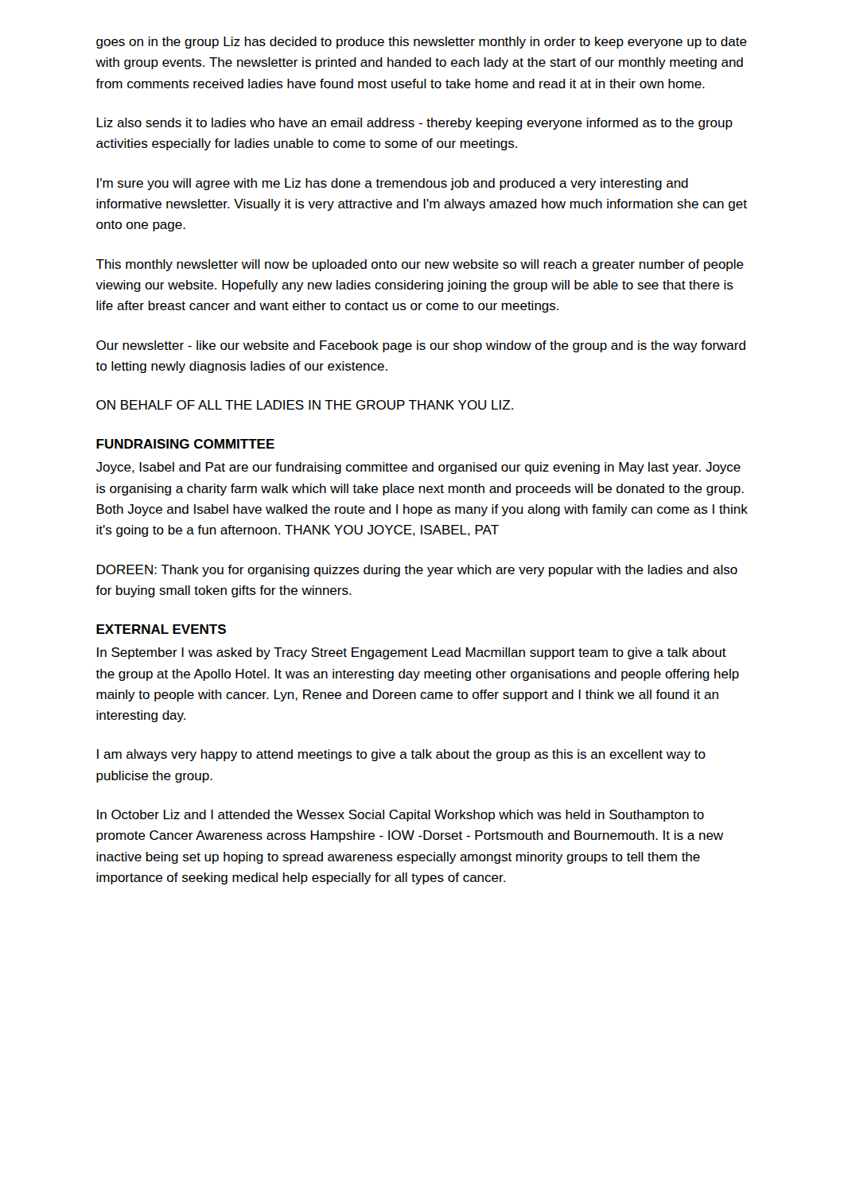goes on in the group Liz has decided to produce this newsletter monthly in order to keep everyone up to date with group events. The newsletter is printed and handed to each lady at the start of our monthly meeting and from comments received ladies have found most useful to take home and read it at in their own home.
Liz also sends it to ladies who have an email address - thereby keeping everyone informed as to the group activities especially for ladies unable to come to some of our meetings.
I'm sure you will agree with me Liz has done a tremendous job and produced a very interesting and informative newsletter. Visually it is very attractive and I'm always amazed how much information she can get onto one page.
This monthly newsletter will now be uploaded onto our new website so will reach a greater number of people viewing our website. Hopefully any new ladies considering joining the group will be able to see that there is life after breast cancer and want either to contact us or come to our meetings.
Our newsletter - like our website and Facebook page is our shop window of the group and is the way forward to letting newly diagnosis ladies of our existence.
ON BEHALF OF ALL THE LADIES IN THE GROUP THANK YOU LIZ.
Fundraising Committee
Joyce, Isabel and Pat are our fundraising committee and organised our quiz evening in May last year. Joyce is organising a charity farm walk which will take place next month and proceeds will be donated to the group. Both Joyce and Isabel have walked the route and I hope as many if you along with family can come as I think it's going to be a fun afternoon. THANK YOU JOYCE, ISABEL, PAT
DOREEN: Thank you for organising quizzes during the year which are very popular with the ladies and also for buying small token gifts for the winners.
External Events
In September I was asked by Tracy Street Engagement Lead Macmillan support team to give a talk about the group at the Apollo Hotel. It was an interesting day meeting other organisations and people offering help mainly to people with cancer. Lyn, Renee and Doreen came to offer support and I think we all found it an interesting day.
I am always very happy to attend meetings to give a talk about the group as this is an excellent way to publicise the group.
In October Liz and I attended the Wessex Social Capital Workshop which was held in Southampton to promote Cancer Awareness across Hampshire - IOW -Dorset - Portsmouth and Bournemouth. It is a new inactive being set up hoping to spread awareness especially amongst minority groups to tell them the importance of seeking medical help especially for all types of cancer.